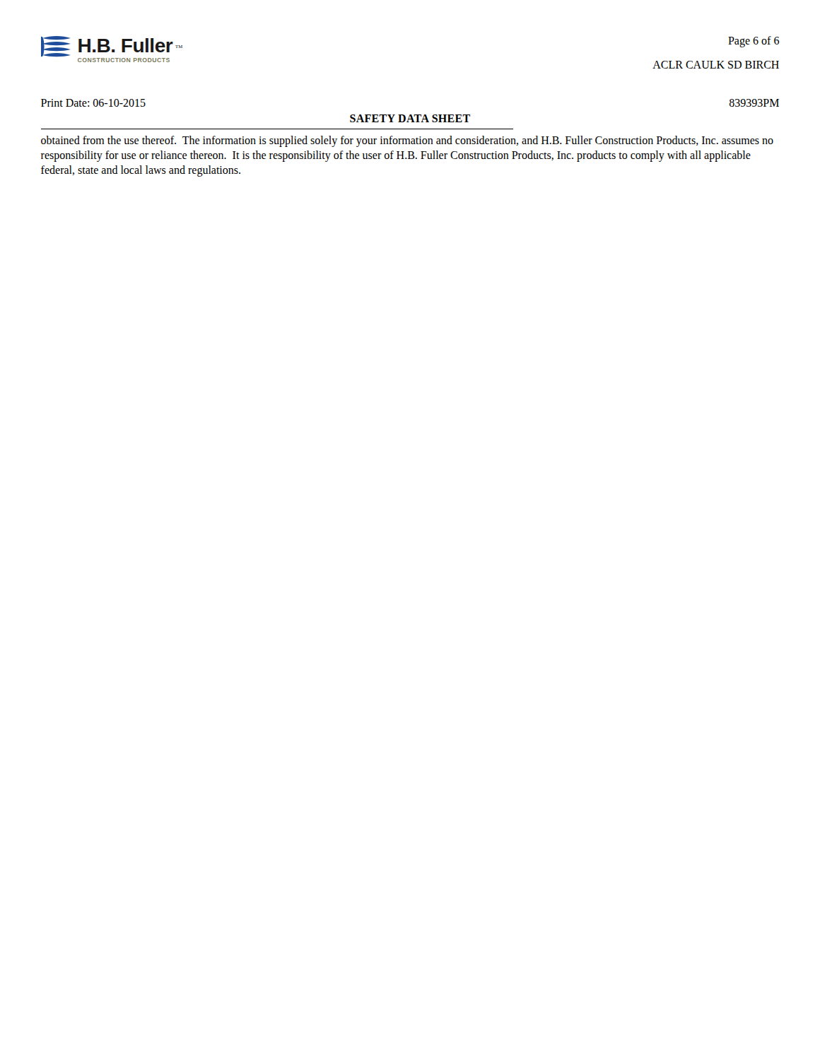H.B. Fuller
CONSTRUCTION PRODUCTS
TM
Page 6 of 6
ACLR CAULK SD BIRCH
Print Date: 06-10-2015 839393PM
SAFETY DATA SHEET
obtained from the use thereof. The information is supplied solely for your information and consideration, and H.B. Fuller Construction Products, Inc. assumes no responsibility for use or reliance thereon. It is the responsibility of the user of H.B. Fuller Construction Products, Inc. products to comply with all applicable federal, state and local laws and regulations.